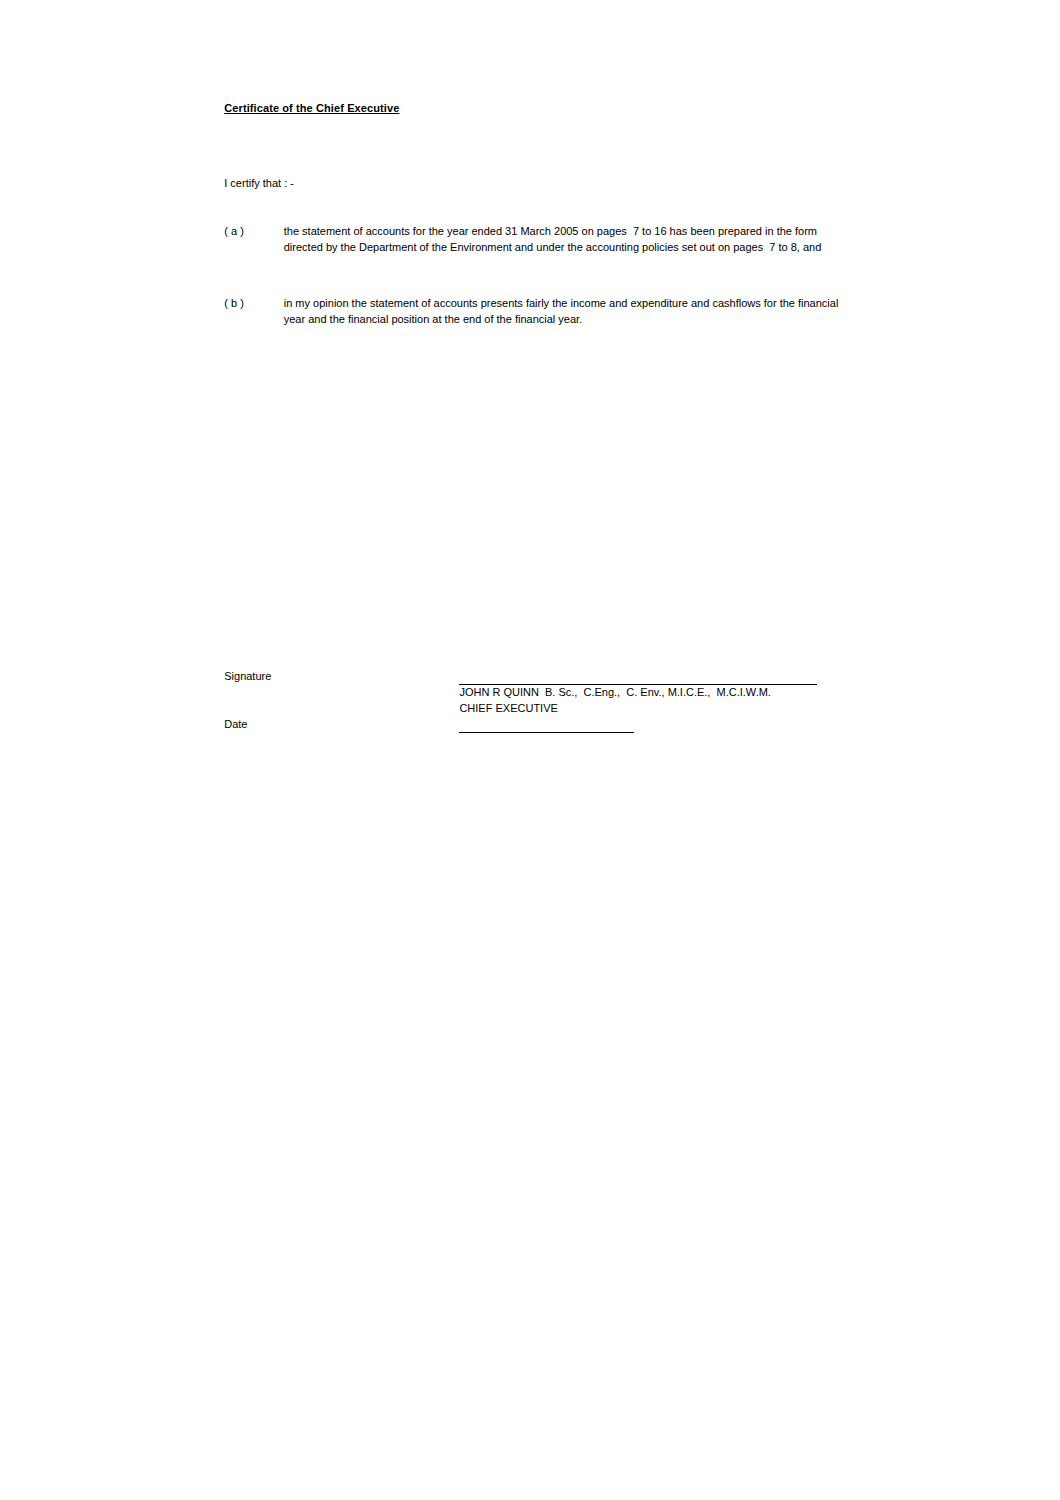Certificate of the Chief Executive
I certify that : -
| ( a ) | the statement of accounts for the year ended 31 March 2005 on pages 7 to 16 has been prepared in the form directed by the Department of the Environment and under the accounting policies set out on pages 7 to 8, and |
| ( b ) | in my opinion the statement of accounts presents fairly the income and expenditure and cashflows for the financial year and the financial position at the end of the financial year. |
| Signature | |
| | JOHN R QUINN B. Sc., C.Eng., C. Env., M.I.C.E., M.C.I.W.M. |
| | CHIEF EXECUTIVE |
| Date | |